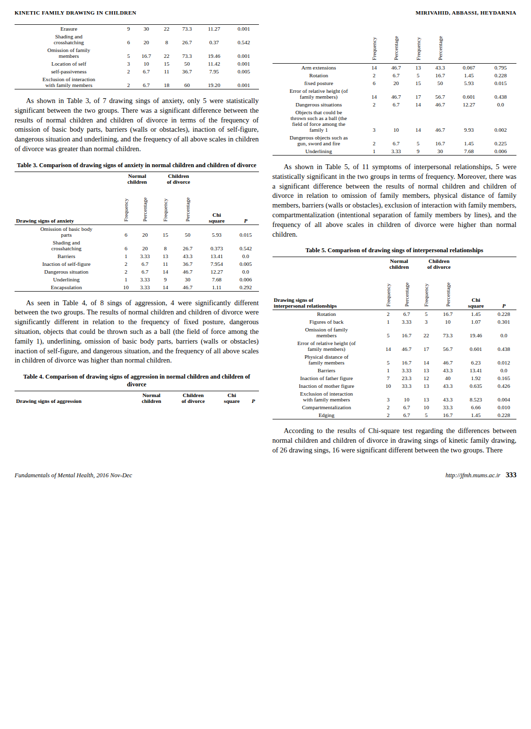KINETIC FAMILY DRAWING IN CHILDREN MIRIVAHID, ABBASSI, HEYDARNIA
| Erasure | 9 | 30 | 22 | 73.3 | 11.27 | 0.001 |
| Shading and crosshatching | 6 | 20 | 8 | 26.7 | 0.37 | 0.542 |
| Omission of family members | 5 | 16.7 | 22 | 73.3 | 19.46 | 0.001 |
| Location of self | 3 | 10 | 15 | 50 | 11.42 | 0.001 |
| self-passiveness | 2 | 6.7 | 11 | 36.7 | 7.95 | 0.005 |
| Exclusion of interaction with family members | 2 | 6.7 | 18 | 60 | 19.20 | 0.001 |
As shown in Table 3, of 7 drawing sings of anxiety, only 5 were statistically significant between the two groups. There was a significant difference between the results of normal children and children of divorce in terms of the frequency of omission of basic body parts, barriers (walls or obstacles), inaction of self-figure, dangerous situation and underlining, and the frequency of all above scales in children of divorce was greater than normal children.
Table 3. Comparison of drawing signs of anxiety in normal children and children of divorce
| Drawing signs of anxiety | Normal children | Children of divorce | Chi square | P |
| --- | --- | --- | --- | --- |
| Frequency | Percentage | Frequency | Percentage |
| Omission of basic body parts | 6 | 20 | 15 | 50 | 5.93 | 0.015 |
| Shading and crosshatching | 6 | 20 | 8 | 26.7 | 0.373 | 0.542 |
| Barriers | 1 | 3.33 | 13 | 43.3 | 13.41 | 0.0 |
| Inaction of self-figure | 2 | 6.7 | 11 | 36.7 | 7.954 | 0.005 |
| Dangerous situation | 2 | 6.7 | 14 | 46.7 | 12.27 | 0.0 |
| Underlining | 1 | 3.33 | 9 | 30 | 7.68 | 0.006 |
| Encapsulation | 10 | 3.33 | 14 | 46.7 | 1.11 | 0.292 |
As seen in Table 4, of 8 sings of aggression, 4 were significantly different between the two groups. The results of normal children and children of divorce were significantly different in relation to the frequency of fixed posture, dangerous situation, objects that could be thrown such as a ball (the field of force among the family 1), underlining, omission of basic body parts, barriers (walls or obstacles) inaction of self-figure, and dangerous situation, and the frequency of all above scales in children of divorce was higher than normal children.
Table 4. Comparison of drawing signs of aggression in normal children and children of divorce
| Drawing signs of aggression | Normal children | Children of divorce | Chi square | P |
| --- | --- | --- | --- | --- |
| | Frequency | Percentage | Frequency | Percentage | | |
| --- | --- | --- | --- | --- | --- | --- |
| Arm extensions | 14 | 46.7 | 13 | 43.3 | 0.067 | 0.795 |
| Rotation | 2 | 6.7 | 5 | 16.7 | 1.45 | 0.228 |
| fixed posture | 6 | 20 | 15 | 50 | 5.93 | 0.015 |
| Error of relative height (of family members) | 14 | 46.7 | 17 | 56.7 | 0.601 | 0.438 |
| Dangerous situations | 2 | 6.7 | 14 | 46.7 | 12.27 | 0.0 |
| Objects that could be thrown such as a ball (the field of force among the family 1 | 3 | 10 | 14 | 46.7 | 9.93 | 0.002 |
| Dangerous objects such as gun, sword and fire | 2 | 6.7 | 5 | 16.7 | 1.45 | 0.225 |
| Underlining | 1 | 3.33 | 9 | 30 | 7.68 | 0.006 |
As shown in Table 5, of 11 symptoms of interpersonal relationships, 5 were statistically significant in the two groups in terms of frequency. Moreover, there was a significant difference between the results of normal children and children of divorce in relation to omission of family members, physical distance of family members, barriers (walls or obstacles), exclusion of interaction with family members, compartmentalization (intentional separation of family members by lines), and the frequency of all above scales in children of divorce were higher than normal children.
Table 5. Comparison of drawing sings of interpersonal relationships
| Drawing signs of interpersonal relationships | Normal children | Children of divorce | Chi square | P |
| --- | --- | --- | --- | --- |
| Frequency | Percentage | Frequency | Percentage |
| Rotation | 2 | 6.7 | 5 | 16.7 | 1.45 | 0.228 |
| Figures of back | 1 | 3.33 | 3 | 10 | 1.07 | 0.301 |
| Omission of family members | 5 | 16.7 | 22 | 73.3 | 19.46 | 0.0 |
| Error of relative height (of family members) | 14 | 46.7 | 17 | 56.7 | 0.601 | 0.438 |
| Physical distance of family members | 5 | 16.7 | 14 | 46.7 | 6.23 | 0.012 |
| Barriers | 1 | 3.33 | 13 | 43.3 | 13.41 | 0.0 |
| Inaction of father figure | 7 | 23.3 | 12 | 40 | 1.92 | 0.165 |
| Inaction of mother figure | 10 | 33.3 | 13 | 43.3 | 0.635 | 0.426 |
| Exclusion of interaction with family members | 3 | 10 | 13 | 43.3 | 8.523 | 0.004 |
| Compartmentalization | 2 | 6.7 | 10 | 33.3 | 6.66 | 0.010 |
| Edging | 2 | 6.7 | 5 | 16.7 | 1.45 | 0.228 |
According to the results of Chi-square test regarding the differences between normal children and children of divorce in drawing sings of kinetic family drawing, of 26 drawing sings, 16 were significant different between the two groups. There
Fundamentals of Mental Health, 2016 Nov-Dec http://jfmh.mums.ac.ir 333